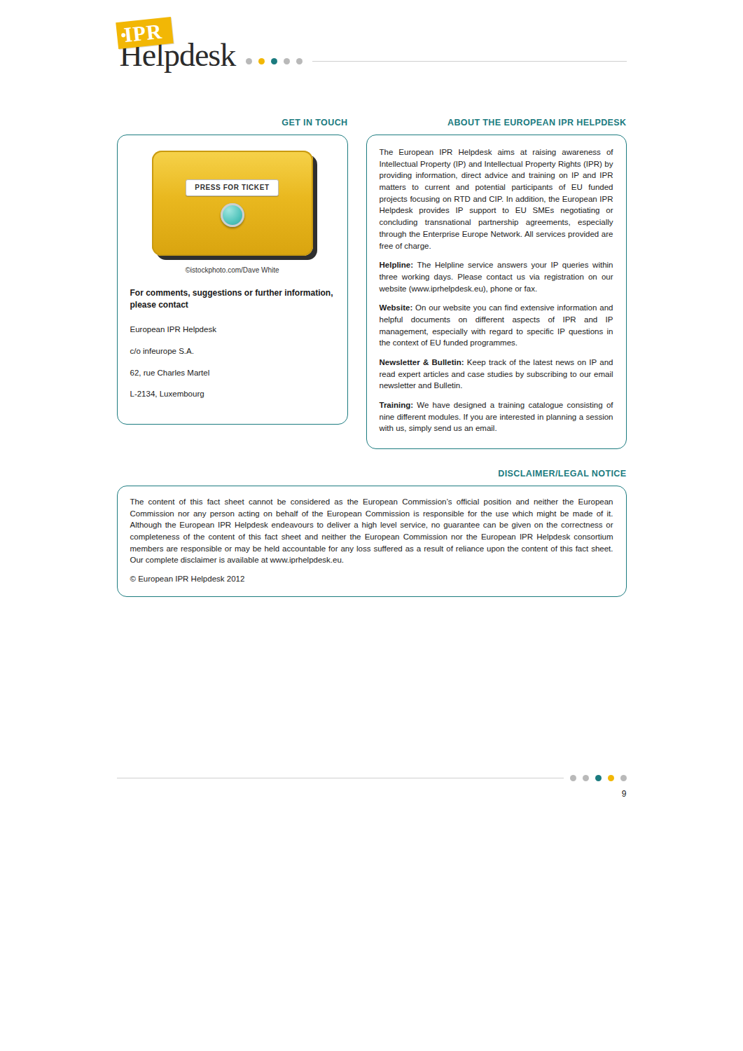IPR Helpdesk
GET IN TOUCH
PRESS FOR TICKET
©istockphoto.com/Dave White
For comments, suggestions or further information, please contact
European IPR Helpdesk
c/o infeurope S.A.
62, rue Charles Martel
L-2134, Luxembourg
ABOUT THE EUROPEAN IPR HELPDESK
The European IPR Helpdesk aims at raising awareness of Intellectual Property (IP) and Intellectual Property Rights (IPR) by providing information, direct advice and training on IP and IPR matters to current and potential participants of EU funded projects focusing on RTD and CIP. In addition, the European IPR Helpdesk provides IP support to EU SMEs negotiating or concluding transnational partnership agreements, especially through the Enterprise Europe Network. All services provided are free of charge.
Helpline: The Helpline service answers your IP queries within three working days. Please contact us via registration on our website (www.iprhelpdesk.eu), phone or fax.
Website: On our website you can find extensive information and helpful documents on different aspects of IPR and IP management, especially with regard to specific IP questions in the context of EU funded programmes.
Newsletter & Bulletin: Keep track of the latest news on IP and read expert articles and case studies by subscribing to our email newsletter and Bulletin.
Training: We have designed a training catalogue consisting of nine different modules. If you are interested in planning a session with us, simply send us an email.
DISCLAIMER/LEGAL NOTICE
The content of this fact sheet cannot be considered as the European Commission’s official position and neither the European Commission nor any person acting on behalf of the European Commission is responsible for the use which might be made of it. Although the European IPR Helpdesk endeavours to deliver a high level service, no guarantee can be given on the correctness or completeness of the content of this fact sheet and neither the European Commission nor the European IPR Helpdesk consortium members are responsible or may be held accountable for any loss suffered as a result of reliance upon the content of this fact sheet. Our complete disclaimer is available at www.iprhelpdesk.eu.
© European IPR Helpdesk 2012
9